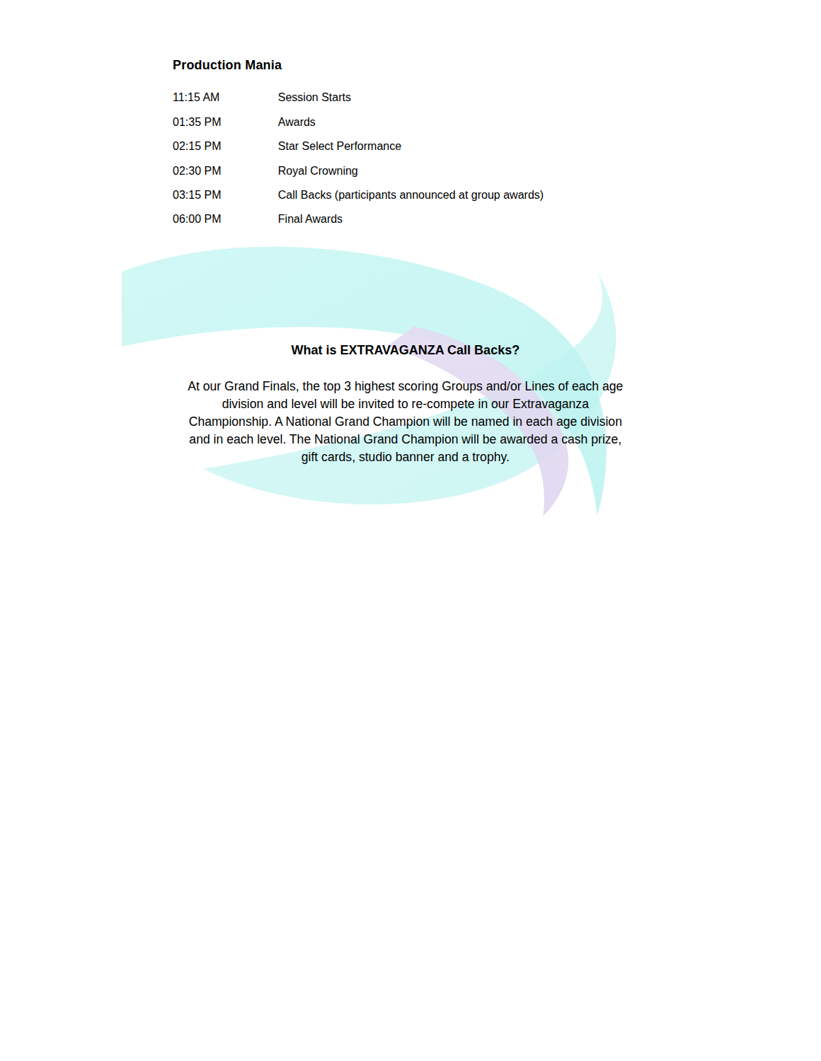Production Mania
| 11:15 AM | Session Starts |
| 01:35 PM | Awards |
| 02:15 PM | Star Select Performance |
| 02:30 PM | Royal Crowning |
| 03:15 PM | Call Backs (participants announced at group awards) |
| 06:00 PM | Final Awards |
What is EXTRAVAGANZA Call Backs?
At our Grand Finals, the top 3 highest scoring Groups and/or Lines of each age division and level will be invited to re-compete in our Extravaganza Championship. A National Grand Champion will be named in each age division and in each level. The National Grand Champion will be awarded a cash prize, gift cards, studio banner and a trophy.